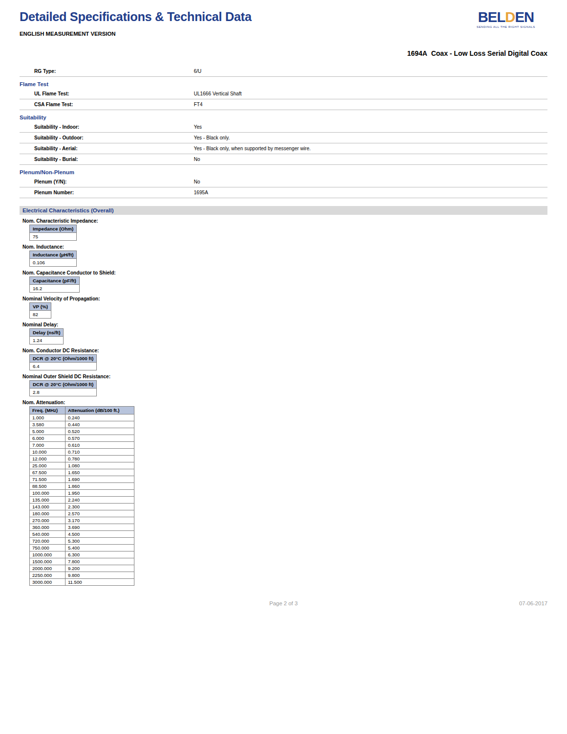Detailed Specifications & Technical Data
BELDEN
Sending All The Right Signals
ENGLISH MEASUREMENT VERSION
1694A Coax - Low Loss Serial Digital Coax
| RG Type: | 6/U |
| Flame Test |
| UL Flame Test: | UL1666 Vertical Shaft |
| CSA Flame Test: | FT4 |
| Suitability |
| Suitability - Indoor: | Yes |
| Suitability - Outdoor: | Yes - Black only. |
| Suitability - Aerial: | Yes - Black only, when supported by messenger wire. |
| Suitability - Burial: | No |
| Plenum/Non-Plenum |
| Plenum (Y/N): | No |
| Plenum Number: | 1695A |
Electrical Characteristics (Overall)
Nom. Characteristic Impedance:
| Impedance (Ohm) |
| --- |
| 75 |
Nom. Inductance:
| Inductance (µH/ft) |
| --- |
| 0.106 |
Nom. Capacitance Conductor to Shield:
| Capacitance (pF/ft) |
| --- |
| 16.2 |
Nominal Velocity of Propagation:
| VP (%) |
| --- |
| 82 |
Nominal Delay:
| Delay (ns/ft) |
| --- |
| 1.24 |
Nom. Conductor DC Resistance:
| DCR @ 20°C (Ohm/1000 ft) |
| --- |
| 6.4 |
Nominal Outer Shield DC Resistance:
| DCR @ 20°C (Ohm/1000 ft) |
| --- |
| 2.8 |
Nom. Attenuation:
| Freq. (MHz) | Attenuation (dB/100 ft.) |
| --- | --- |
| 1.000 | 0.240 |
| 3.580 | 0.440 |
| 5.000 | 0.520 |
| 6.000 | 0.570 |
| 7.000 | 0.610 |
| 10.000 | 0.710 |
| 12.000 | 0.780 |
| 25.000 | 1.080 |
| 67.500 | 1.650 |
| 71.500 | 1.690 |
| 88.500 | 1.860 |
| 100.000 | 1.950 |
| 135.000 | 2.240 |
| 143.000 | 2.300 |
| 180.000 | 2.570 |
| 270.000 | 3.170 |
| 360.000 | 3.690 |
| 540.000 | 4.500 |
| 720.000 | 5.300 |
| 750.000 | 5.400 |
| 1000.000 | 6.300 |
| 1500.000 | 7.800 |
| 2000.000 | 9.200 |
| 2250.000 | 9.800 |
| 3000.000 | 11.500 |
Page 2 of 3
07-06-2017